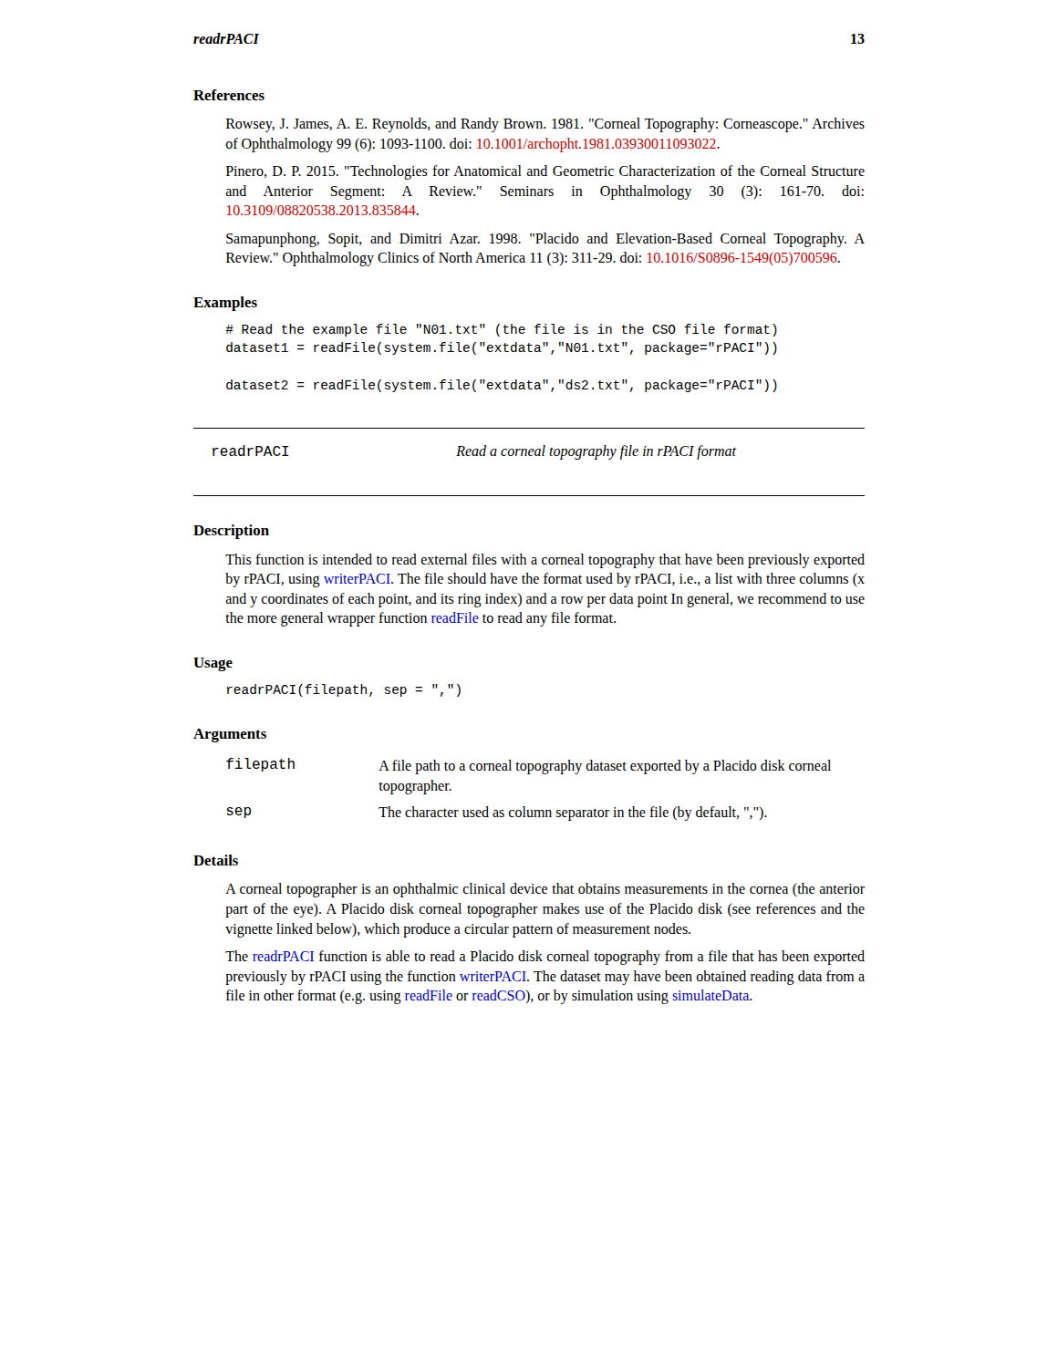readrPACI 13
References
Rowsey, J. James, A. E. Reynolds, and Randy Brown. 1981. "Corneal Topography: Corneascope." Archives of Ophthalmology 99 (6): 1093-1100. doi: 10.1001/archopht.1981.03930011093022.
Pinero, D. P. 2015. "Technologies for Anatomical and Geometric Characterization of the Corneal Structure and Anterior Segment: A Review." Seminars in Ophthalmology 30 (3): 161-70. doi: 10.3109/08820538.2013.835844.
Samapunphong, Sopit, and Dimitri Azar. 1998. "Placido and Elevation-Based Corneal Topography. A Review." Ophthalmology Clinics of North America 11 (3): 311-29. doi: 10.1016/S0896-1549(05)700596.
Examples
# Read the example file "N01.txt" (the file is in the CSO file format)
dataset1 = readFile(system.file("extdata","N01.txt", package="rPACI"))

dataset2 = readFile(system.file("extdata","ds2.txt", package="rPACI"))
readrPACI Read a corneal topography file in rPACI format
Description
This function is intended to read external files with a corneal topography that have been previously exported by rPACI, using writerPACI. The file should have the format used by rPACI, i.e., a list with three columns (x and y coordinates of each point, and its ring index) and a row per data point In general, we recommend to use the more general wrapper function readFile to read any file format.
Usage
readrPACI(filepath, sep = ",")
Arguments
| filepath | A file path to a corneal topography dataset exported by a Placido disk corneal topographer. |
| sep | The character used as column separator in the file (by default, ","). |
Details
A corneal topographer is an ophthalmic clinical device that obtains measurements in the cornea (the anterior part of the eye). A Placido disk corneal topographer makes use of the Placido disk (see references and the vignette linked below), which produce a circular pattern of measurement nodes.
The readrPACI function is able to read a Placido disk corneal topography from a file that has been exported previously by rPACI using the function writerPACI. The dataset may have been obtained reading data from a file in other format (e.g. using readFile or readCSO), or by simulation using simulateData.